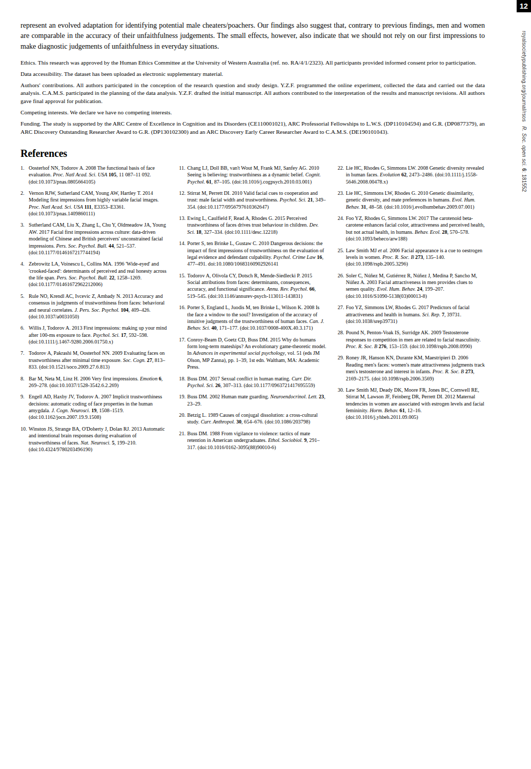12
royalsocietypublishing.org/journal/rsos R. Soc. open sci. 6: 181552
represent an evolved adaptation for identifying potential male cheaters/poachers. Our findings also suggest that, contrary to previous findings, men and women are comparable in the accuracy of their unfaithfulness judgements. The small effects, however, also indicate that we should not rely on our first impressions to make diagnostic judgements of unfaithfulness in everyday situations.
Ethics. This research was approved by the Human Ethics Committee at the University of Western Australia (ref. no. RA/4/1/2323). All participants provided informed consent prior to participation.
Data accessibility. The dataset has been uploaded as electronic supplementary material.
Authors' contributions. All authors participated in the conception of the research question and study design. Y.Z.F. programmed the online experiment, collected the data and carried out the data analysis. C.A.M.S. participated in the planning of the data analysis. Y.Z.F. drafted the initial manuscript. All authors contributed to the interpretation of the results and manuscript revisions. All authors gave final approval for publication.
Competing interests. We declare we have no competing interests.
Funding. The study is supported by the ARC Centre of Excellence in Cognition and its Disorders (CE110001021), ARC Professorial Fellowships to L.W.S. (DP110104594) and G.R. (DP0877379), an ARC Discovery Outstanding Researcher Award to G.R. (DP130102300) and an ARC Discovery Early Career Researcher Award to C.A.M.S. (DE190101043).
References
Oosterhof NN, Todorov A. 2008 The functional basis of face evaluation. Proc. Natl Acad. Sci. USA 105, 11 087–11 092. (doi:10.1073/pnas.0805664105)
Vernon RJW, Sutherland CAM, Young AW, Hartley T. 2014 Modeling first impressions from highly variable facial images. Proc. Natl Acad. Sci. USA 111, E3353–E3361. (doi:10.1073/pnas.1409860111)
Sutherland CAM, Liu X, Zhang L, Chu Y, Oldmeadow JA, Young AW. 2017 Facial first impressions across culture: data-driven modeling of Chinese and British perceivers' unconstrained facial impressions. Pers. Soc. Psychol. Bull. 44, 521–537. (doi:10.1177/0146167217744194)
Zebrowitz LA, Voinescu L, Collins MA. 1996 'Wide-eyed' and 'crooked-faced': determinants of perceived and real honesty across the life span. Pers. Soc. Psychol. Bull. 22, 1258–1269. (doi:10.1177/01461672962212006)
Rule NO, Krendl AC, Ivcevic Z, Ambady N. 2013 Accuracy and consensus in judgments of trustworthiness from faces: behavioral and neural correlates. J. Pers. Soc. Psychol. 104, 409–426. (doi:10.1037/a0031050)
Willis J, Todorov A. 2013 First impressions: making up your mind after 100-ms exposure to face. Psychol. Sci. 17, 592–598. (doi:10.1111/j.1467-9280.2006.01750.x)
Todorov A, Pakrashi M, Oosterhof NN. 2009 Evaluating faces on trustworthiness after minimal time exposure. Soc. Cogn. 27, 813–833. (doi:10.1521/soco.2009.27.6.813)
Bar M, Neta M, Linz H. 2006 Very first impressions. Emotion 6, 269–278. (doi:10.1037/1528-3542.6.2.269)
Engell AD, Haxby JV, Todorov A. 2007 Implicit trustworthiness decisions: automatic coding of face properties in the human amygdala. J. Cogn. Neurosci. 19, 1508–1519. (doi:10.1162/jocn.2007.19.9.1508)
Winston JS, Strange BA, O'Doherty J, Dolan RJ. 2013 Automatic and intentional brain responses during evaluation of trustworthiness of faces. Nat. Neurosci. 5, 199–210. (doi:10.4324/9780203496190)
Chang LJ, Doll BB, van't Wout M, Frank MJ, Sanfey AG. 2010 Seeing is believing: trustworthiness as a dynamic belief. Cognit. Psychol. 61, 87–105. (doi:10.1016/j.cogpsych.2010.03.001)
Stirrat M, Perrett DI. 2010 Valid facial cues to cooperation and trust: male facial width and trustworthiness. Psychol. Sci. 21, 349–354. (doi:10.1177/0956797610362647)
Ewing L, Caulfield F, Read A, Rhodes G. 2015 Perceived trustworthiness of faces drives trust behaviour in children. Dev. Sci. 18, 327–334. (doi:10.1111/desc.12218)
Porter S, ten Brinke L, Gustaw C. 2010 Dangerous decisions: the impact of first impressions of trustworthiness on the evaluation of legal evidence and defendant culpability. Psychol. Crime Law 16, 477–491. doi:10.1080/10683160902926141
Todorov A, Olivola CY, Dotsch R, Mende-Siedlecki P. 2015 Social attributions from faces: determinants, consequences, accuracy, and functional significance. Annu. Rev. Psychol. 66, 519–545. (doi:10.1146/annurev-psych-113011-143831)
Porter S, England L, Juodis M, ten Brinke L, Wilson K. 2008 Is the face a window to the soul? Investigation of the accuracy of intuitive judgments of the trustworthiness of human faces. Can. J. Behav. Sci. 40, 171–177. (doi:10.1037/0008-400X.40.3.171)
Conroy-Beam D, Goetz CD, Buss DM. 2015 Why do humans form long-term mateships? An evolutionary game-theoretic model. In Advances in experimental social psychology, vol. 51 (eds JM Olson, MP Zanna), pp. 1–39, 1st edn. Waltham, MA: Academic Press.
Buss DM. 2017 Sexual conflict in human mating. Curr. Dir. Psychol. Sci. 26, 307–313. (doi:10.1177/0963721417695559)
Buss DM. 2002 Human mate guarding. Neuroendocrinol. Lett. 23, 23–29.
Betzig L. 1989 Causes of conjugal dissolution: a cross-cultural study. Curr. Anthropol. 30, 654–676. (doi:10.1086/203798)
Buss DM. 1988 From vigilance to violence: tactics of mate retention in American undergraduates. Ethol. Sociobiol. 9, 291–317. (doi:10.1016/0162-3095(88)90010-6)
Lie HC, Rhodes G, Simmons LW. 2008 Genetic diversity revealed in human faces. Evolution 62, 2473–2486. (doi:10.1111/j.1558-5646.2008.00478.x)
Lie HC, Simmons LW, Rhodes G. 2010 Genetic dissimilarity, genetic diversity, and mate preferences in humans. Evol. Hum. Behav. 31, 48–58. (doi:10.1016/j.evolhumbehav.2009.07.001)
Foo YZ, Rhodes G, Simmons LW. 2017 The carotenoid beta-carotene enhances facial color, attractiveness and perceived health, but not actual health, in humans. Behav. Ecol. 28, 570–578. (doi:10.1093/beheco/arw188)
Law Smith MJ et al. 2006 Facial appearance is a cue to oestrogen levels in women. Proc. R. Soc. B 273, 135–140. (doi:10.1098/rspb.2005.3296)
Soler C, Núñez M, Gutiérrez R, Núñez J, Medina P, Sancho M, Núñez A. 2003 Facial attractiveness in men provides clues to semen quality. Evol. Hum. Behav. 24, 199–207. (doi:10.1016/S1090-5138(03)00013-8)
Foo YZ, Simmons LW, Rhodes G. 2017 Predictors of facial attractiveness and health in humans. Sci. Rep. 7, 39731. (doi:10.1038/srep39731)
Pound N, Penton-Voak IS, Surridge AK. 2009 Testosterone responses to competition in men are related to facial masculinity. Proc. R. Soc. B 276, 153–159. (doi:10.1098/rspb.2008.0990)
Roney JR, Hanson KN, Durante KM, Maestripieri D. 2006 Reading men's faces: women's mate attractiveness judgments track men's testosterone and interest in infants. Proc. R. Soc. B 273, 2169–2175. (doi:10.1098/rspb.2006.3569)
Law Smith MJ, Deady DK, Moore FR, Jones BC, Cornwell RE, Stirrat M, Lawson JF, Feinberg DR, Perrett DI. 2012 Maternal tendencies in women are associated with estrogen levels and facial femininity. Horm. Behav. 61, 12–16. (doi:10.1016/j.yhbeh.2011.09.005)